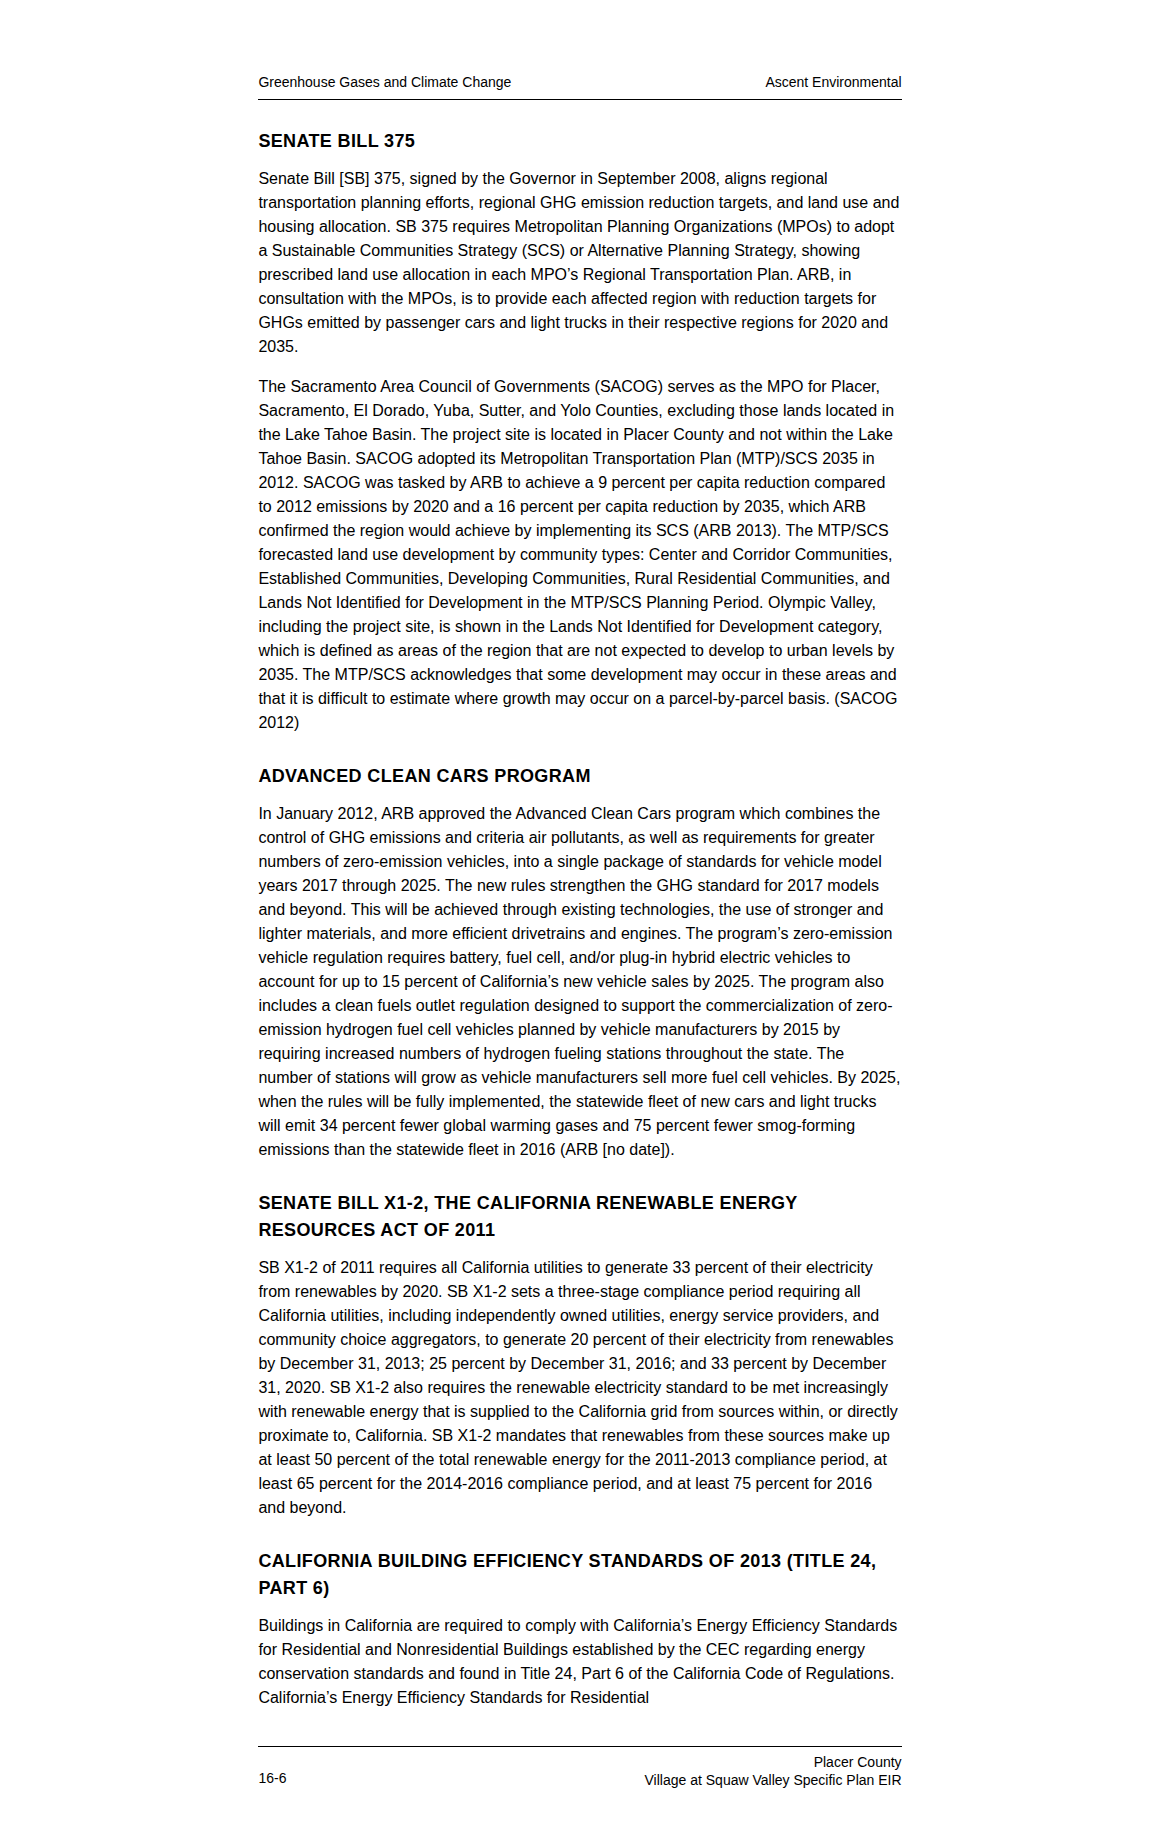Greenhouse Gases and Climate Change
Ascent Environmental
Senate Bill 375
Senate Bill [SB] 375, signed by the Governor in September 2008, aligns regional transportation planning efforts, regional GHG emission reduction targets, and land use and housing allocation. SB 375 requires Metropolitan Planning Organizations (MPOs) to adopt a Sustainable Communities Strategy (SCS) or Alternative Planning Strategy, showing prescribed land use allocation in each MPO’s Regional Transportation Plan. ARB, in consultation with the MPOs, is to provide each affected region with reduction targets for GHGs emitted by passenger cars and light trucks in their respective regions for 2020 and 2035.
The Sacramento Area Council of Governments (SACOG) serves as the MPO for Placer, Sacramento, El Dorado, Yuba, Sutter, and Yolo Counties, excluding those lands located in the Lake Tahoe Basin. The project site is located in Placer County and not within the Lake Tahoe Basin. SACOG adopted its Metropolitan Transportation Plan (MTP)/SCS 2035 in 2012. SACOG was tasked by ARB to achieve a 9 percent per capita reduction compared to 2012 emissions by 2020 and a 16 percent per capita reduction by 2035, which ARB confirmed the region would achieve by implementing its SCS (ARB 2013). The MTP/SCS forecasted land use development by community types: Center and Corridor Communities, Established Communities, Developing Communities, Rural Residential Communities, and Lands Not Identified for Development in the MTP/SCS Planning Period. Olympic Valley, including the project site, is shown in the Lands Not Identified for Development category, which is defined as areas of the region that are not expected to develop to urban levels by 2035. The MTP/SCS acknowledges that some development may occur in these areas and that it is difficult to estimate where growth may occur on a parcel-by-parcel basis. (SACOG 2012)
Advanced Clean Cars Program
In January 2012, ARB approved the Advanced Clean Cars program which combines the control of GHG emissions and criteria air pollutants, as well as requirements for greater numbers of zero-emission vehicles, into a single package of standards for vehicle model years 2017 through 2025. The new rules strengthen the GHG standard for 2017 models and beyond. This will be achieved through existing technologies, the use of stronger and lighter materials, and more efficient drivetrains and engines. The program’s zero-emission vehicle regulation requires battery, fuel cell, and/or plug-in hybrid electric vehicles to account for up to 15 percent of California’s new vehicle sales by 2025. The program also includes a clean fuels outlet regulation designed to support the commercialization of zero-emission hydrogen fuel cell vehicles planned by vehicle manufacturers by 2015 by requiring increased numbers of hydrogen fueling stations throughout the state. The number of stations will grow as vehicle manufacturers sell more fuel cell vehicles. By 2025, when the rules will be fully implemented, the statewide fleet of new cars and light trucks will emit 34 percent fewer global warming gases and 75 percent fewer smog-forming emissions than the statewide fleet in 2016 (ARB [no date]).
Senate Bill X1-2, the California Renewable Energy Resources Act of 2011
SB X1-2 of 2011 requires all California utilities to generate 33 percent of their electricity from renewables by 2020. SB X1-2 sets a three-stage compliance period requiring all California utilities, including independently owned utilities, energy service providers, and community choice aggregators, to generate 20 percent of their electricity from renewables by December 31, 2013; 25 percent by December 31, 2016; and 33 percent by December 31, 2020. SB X1-2 also requires the renewable electricity standard to be met increasingly with renewable energy that is supplied to the California grid from sources within, or directly proximate to, California. SB X1-2 mandates that renewables from these sources make up at least 50 percent of the total renewable energy for the 2011-2013 compliance period, at least 65 percent for the 2014-2016 compliance period, and at least 75 percent for 2016 and beyond.
California Building Efficiency Standards of 2013 (Title 24, Part 6)
Buildings in California are required to comply with California’s Energy Efficiency Standards for Residential and Nonresidential Buildings established by the CEC regarding energy conservation standards and found in Title 24, Part 6 of the California Code of Regulations. California’s Energy Efficiency Standards for Residential
16-6
Placer County
Village at Squaw Valley Specific Plan EIR